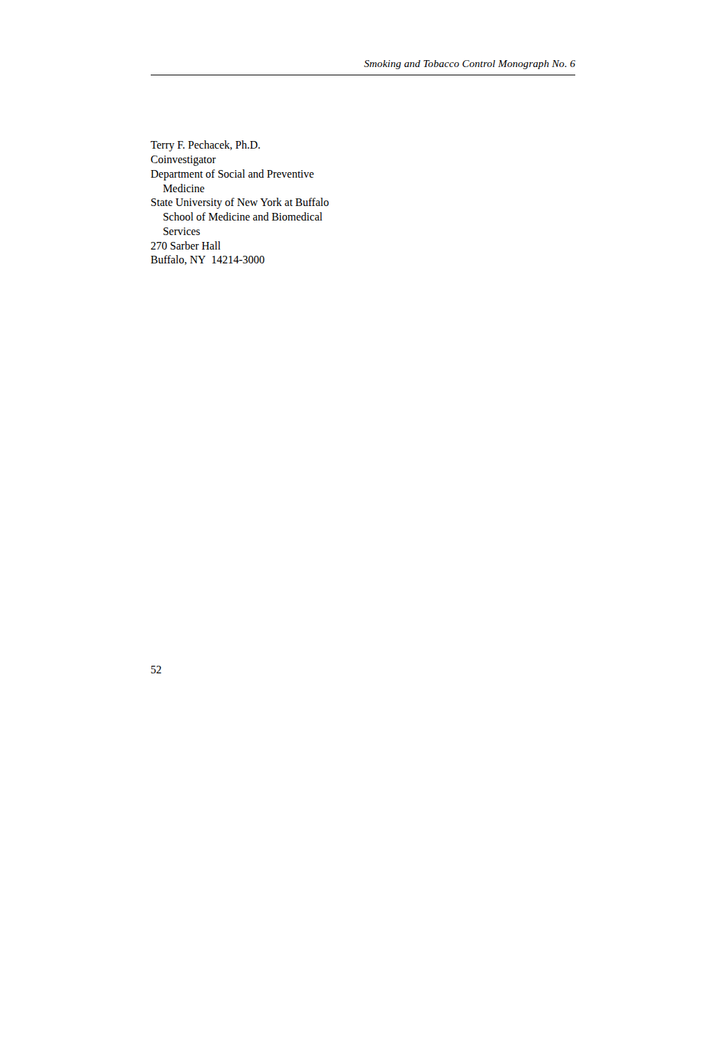Smoking and Tobacco Control Monograph No. 6
Terry F. Pechacek, Ph.D.
Coinvestigator
Department of Social and PreventiveMedicine
State University of New York at BuffaloSchool of Medicine and Biomedical Services
270 Sarber Hall
Buffalo, NY 14214-3000
52